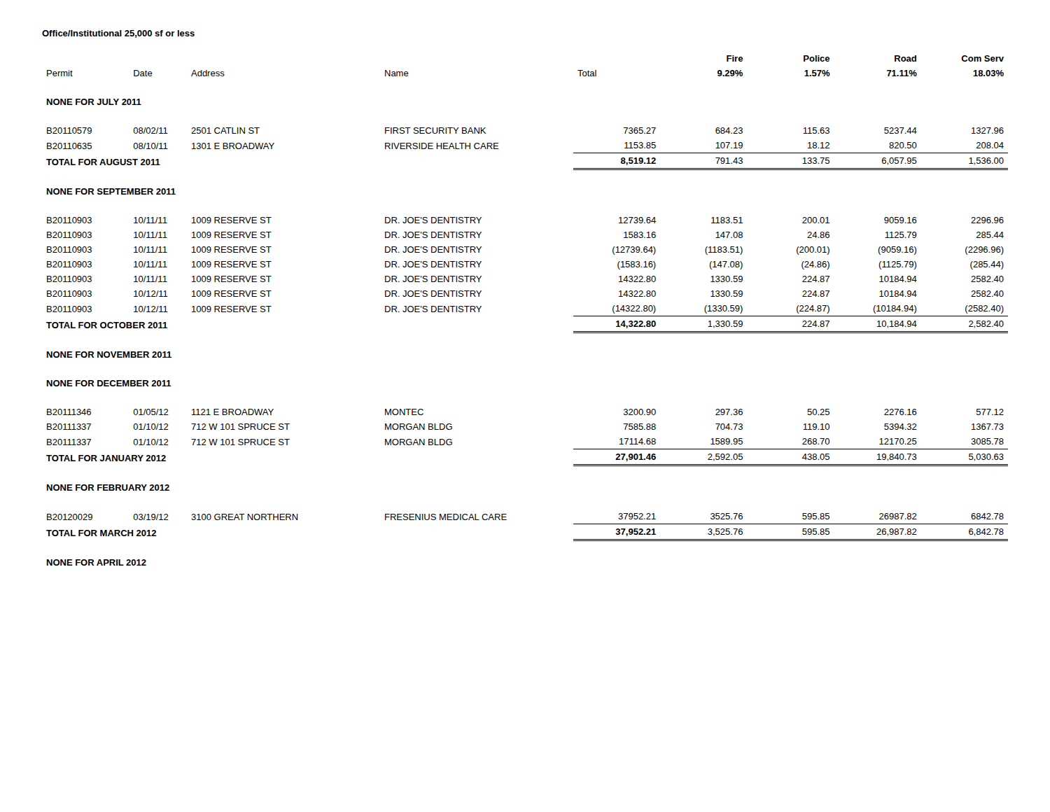Office/Institutional 25,000 sf or less
| | | | | | Fire | Police | Road | Com Serv |
| --- | --- | --- | --- | --- | --- | --- | --- | --- |
| Permit | Date | Address | Name | Total | 9.29% | 1.57% | 71.11% | 18.03% |
| NONE FOR JULY 2011 |
| B20110579 | 08/02/11 | 2501 CATLIN ST | FIRST SECURITY BANK | 7365.27 | 684.23 | 115.63 | 5237.44 | 1327.96 |
| B20110635 | 08/10/11 | 1301 E BROADWAY | RIVERSIDE HEALTH CARE | 1153.85 | 107.19 | 18.12 | 820.50 | 208.04 |
| TOTAL FOR AUGUST 2011 | 8,519.12 | 791.43 | 133.75 | 6,057.95 | 1,536.00 |
| NONE FOR SEPTEMBER 2011 |
| B20110903 | 10/11/11 | 1009 RESERVE ST | DR. JOE'S DENTISTRY | 12739.64 | 1183.51 | 200.01 | 9059.16 | 2296.96 |
| B20110903 | 10/11/11 | 1009 RESERVE ST | DR. JOE'S DENTISTRY | 1583.16 | 147.08 | 24.86 | 1125.79 | 285.44 |
| B20110903 | 10/11/11 | 1009 RESERVE ST | DR. JOE'S DENTISTRY | (12739.64) | (1183.51) | (200.01) | (9059.16) | (2296.96) |
| B20110903 | 10/11/11 | 1009 RESERVE ST | DR. JOE'S DENTISTRY | (1583.16) | (147.08) | (24.86) | (1125.79) | (285.44) |
| B20110903 | 10/11/11 | 1009 RESERVE ST | DR. JOE'S DENTISTRY | 14322.80 | 1330.59 | 224.87 | 10184.94 | 2582.40 |
| B20110903 | 10/12/11 | 1009 RESERVE ST | DR. JOE'S DENTISTRY | 14322.80 | 1330.59 | 224.87 | 10184.94 | 2582.40 |
| B20110903 | 10/12/11 | 1009 RESERVE ST | DR. JOE'S DENTISTRY | (14322.80) | (1330.59) | (224.87) | (10184.94) | (2582.40) |
| TOTAL FOR OCTOBER 2011 | 14,322.80 | 1,330.59 | 224.87 | 10,184.94 | 2,582.40 |
| NONE FOR NOVEMBER 2011 |
| NONE FOR DECEMBER 2011 |
| B20111346 | 01/05/12 | 1121 E BROADWAY | MONTEC | 3200.90 | 297.36 | 50.25 | 2276.16 | 577.12 |
| B20111337 | 01/10/12 | 712 W 101 SPRUCE ST | MORGAN BLDG | 7585.88 | 704.73 | 119.10 | 5394.32 | 1367.73 |
| B20111337 | 01/10/12 | 712 W 101 SPRUCE ST | MORGAN BLDG | 17114.68 | 1589.95 | 268.70 | 12170.25 | 3085.78 |
| TOTAL FOR JANUARY 2012 | 27,901.46 | 2,592.05 | 438.05 | 19,840.73 | 5,030.63 |
| NONE FOR FEBRUARY 2012 |
| B20120029 | 03/19/12 | 3100 GREAT NORTHERN | FRESENIUS MEDICAL CARE | 37952.21 | 3525.76 | 595.85 | 26987.82 | 6842.78 |
| TOTAL FOR MARCH 2012 | 37,952.21 | 3,525.76 | 595.85 | 26,987.82 | 6,842.78 |
| NONE FOR APRIL 2012 |